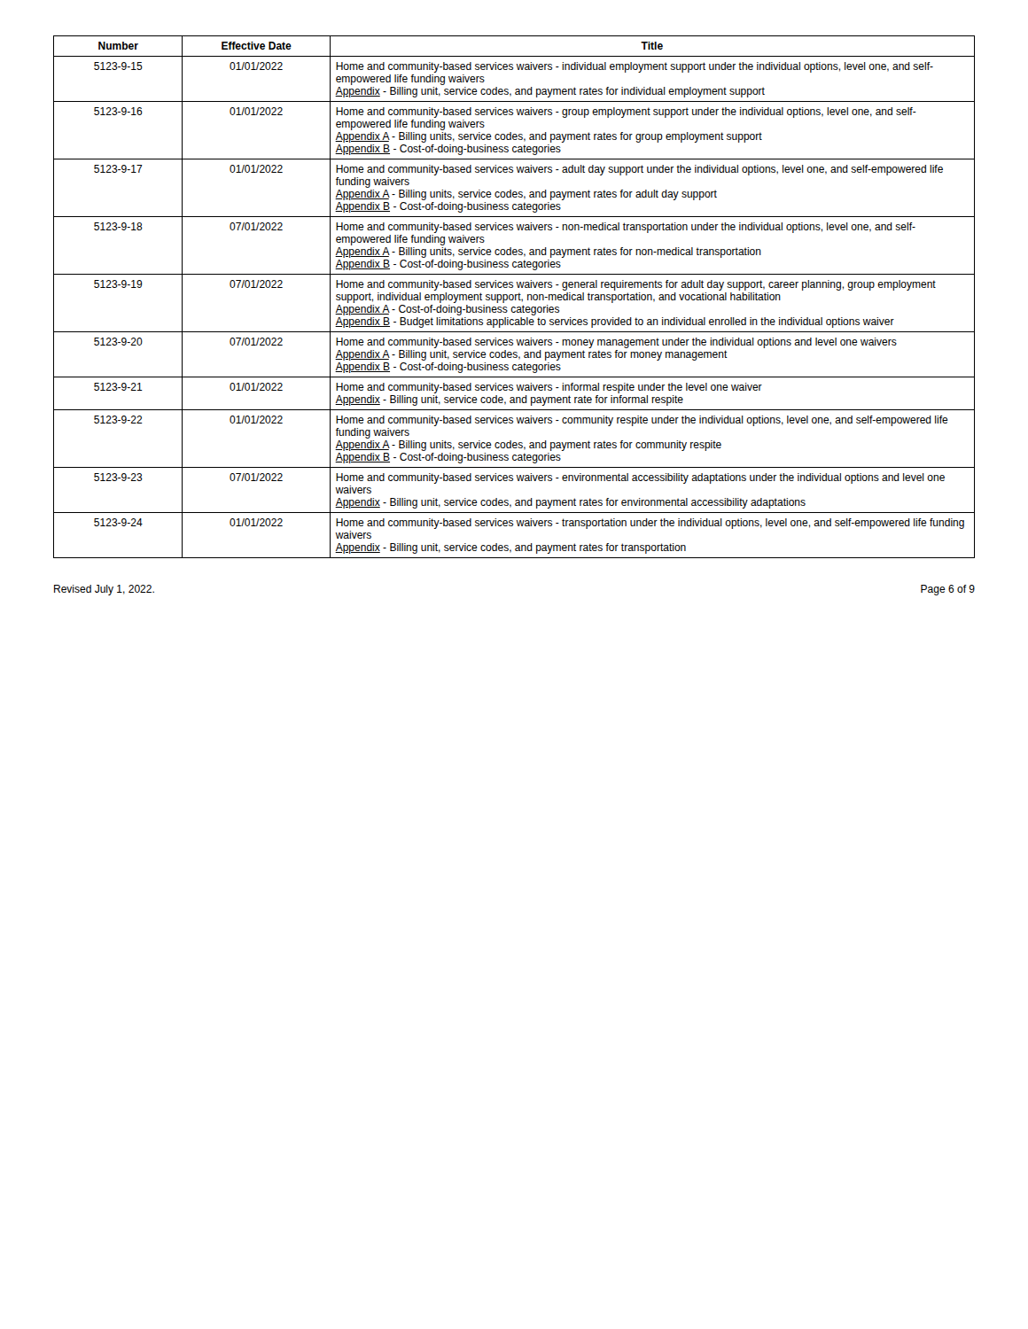| Number | Effective Date | Title |
| --- | --- | --- |
| 5123-9-15 | 01/01/2022 | Home and community-based services waivers - individual employment support under the individual options, level one, and self-empowered life funding waivers Appendix - Billing unit, service codes, and payment rates for individual employment support |
| 5123-9-16 | 01/01/2022 | Home and community-based services waivers - group employment support under the individual options, level one, and self-empowered life funding waivers Appendix A - Billing units, service codes, and payment rates for group employment support Appendix B - Cost-of-doing-business categories |
| 5123-9-17 | 01/01/2022 | Home and community-based services waivers - adult day support under the individual options, level one, and self-empowered life funding waivers Appendix A - Billing units, service codes, and payment rates for adult day support Appendix B - Cost-of-doing-business categories |
| 5123-9-18 | 07/01/2022 | Home and community-based services waivers - non-medical transportation under the individual options, level one, and self-empowered life funding waivers Appendix A - Billing units, service codes, and payment rates for non-medical transportation Appendix B - Cost-of-doing-business categories |
| 5123-9-19 | 07/01/2022 | Home and community-based services waivers - general requirements for adult day support, career planning, group employment support, individual employment support, non-medical transportation, and vocational habilitation Appendix A - Cost-of-doing-business categories Appendix B - Budget limitations applicable to services provided to an individual enrolled in the individual options waiver |
| 5123-9-20 | 07/01/2022 | Home and community-based services waivers - money management under the individual options and level one waivers Appendix A - Billing unit, service codes, and payment rates for money management Appendix B - Cost-of-doing-business categories |
| 5123-9-21 | 01/01/2022 | Home and community-based services waivers - informal respite under the level one waiver Appendix - Billing unit, service code, and payment rate for informal respite |
| 5123-9-22 | 01/01/2022 | Home and community-based services waivers - community respite under the individual options, level one, and self-empowered life funding waivers Appendix A - Billing units, service codes, and payment rates for community respite Appendix B - Cost-of-doing-business categories |
| 5123-9-23 | 07/01/2022 | Home and community-based services waivers - environmental accessibility adaptations under the individual options and level one waivers Appendix - Billing unit, service codes, and payment rates for environmental accessibility adaptations |
| 5123-9-24 | 01/01/2022 | Home and community-based services waivers - transportation under the individual options, level one, and self-empowered life funding waivers Appendix - Billing unit, service codes, and payment rates for transportation |
Revised July 1, 2022. Page 6 of 9